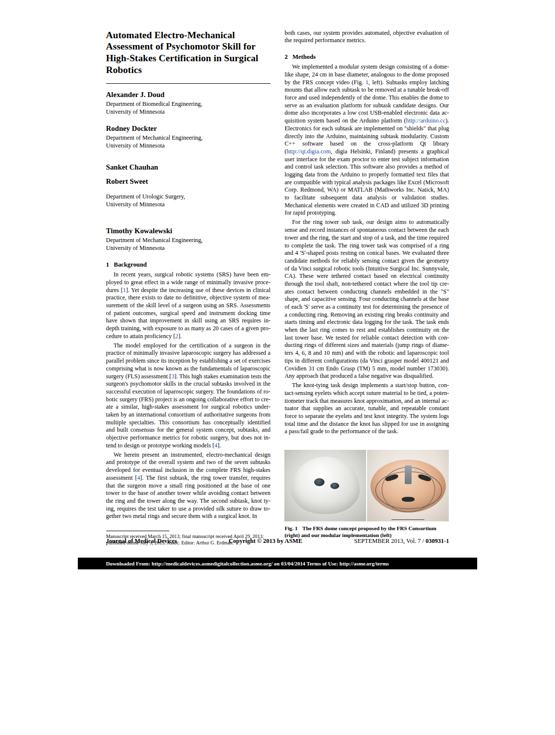Automated Electro-Mechanical Assessment of Psychomotor Skill for High-Stakes Certification in Surgical Robotics
Alexander J. Doud
Department of Biomedical Engineering,
University of Minnesota
Rodney Dockter
Department of Mechanical Engineering,
University of Minnesota
Sanket Chauhan
Robert Sweet
Department of Urologic Surgery,
University of Minnesota
Timothy Kowalewski
Department of Mechanical Engineering,
University of Minnesota
1 Background
In recent years, surgical robotic systems (SRS) have been employed to great effect in a wide range of minimally invasive procedures [1]. Yet despite the increasing use of these devices in clinical practice, there exists to date no definitive, objective system of measurement of the skill level of a surgeon using an SRS. Assessments of patient outcomes, surgical speed and instrument docking time have shown that improvement in skill using an SRS requires in-depth training, with exposure to as many as 20 cases of a given procedure to attain proficiency [2].
The model employed for the certification of a surgeon in the practice of minimally invasive laparoscopic surgery has addressed a parallel problem since its inception by establishing a set of exercises comprising what is now known as the fundamentals of laparoscopic surgery (FLS) assessment [3]. This high stakes examination tests the surgeon's psychomotor skills in the crucial subtasks involved in the successful execution of laparoscopic surgery. The foundations of robotic surgery (FRS) project is an ongoing collaborative effort to create a similar, high-stakes assessment for surgical robotics undertaken by an international consortium of authoritative surgeons from multiple specialties. This consortium has conceptually identified and built consensus for the general system concept, subtasks, and objective performance metrics for robotic surgery, but does not intend to design or prototype working models [4].
We herein present an instrumented, electro-mechanical design and prototype of the overall system and two of the seven subtasks developed for eventual inclusion in the complete FRS high-stakes assessment [4]. The first subtask, the ring tower transfer, requires that the surgeon move a small ring positioned at the base of one tower to the base of another tower while avoiding contact between the ring and the tower along the way. The second subtask, knot tying, requires the test taker to use a provided silk suture to draw together two metal rings and secure them with a surgical knot. In
Manuscript received March 15, 2013; final manuscript received April 29, 2013; published online July 3, 2013. Assoc. Editor: Arthur G. Erdman.
both cases, our system provides automated, objective evaluation of the required performance metrics.
2 Methods
We implemented a modular system design consisting of a dome-like shape, 24 cm in base diameter, analogous to the dome proposed by the FRS concept video (Fig. 1, left). Subtasks employ latching mounts that allow each subtask to be removed at a tunable break-off force and used independently of the dome. This enables the dome to serve as an evaluation platform for subtask candidate designs. Our dome also incorporates a low cost USB-enabled electronic data acquisition system based on the Arduino platform (http://arduino.cc). Electronics for each subtask are implemented on "shields" that plug directly into the Arduino, maintaining subtask modularity. Custom C++ software based on the cross-platform Qt library (http://qt.digia.com, digia Helsinki, Finland) presents a graphical user interface for the exam proctor to enter test subject information and control task selection. This software also provides a method of logging data from the Arduino to properly formatted text files that are compatible with typical analysis packages like Excel (Microsoft Corp. Redmond, WA) or MATLAB (Mathworks Inc. Natick, MA) to facilitate subsequent data analysis or validation studies. Mechanical elements were created in CAD and utilized 3D printing for rapid prototyping.
For the ring tower sub task, our design aims to automatically sense and record instances of spontaneous contact between the each tower and the ring, the start and stop of a task, and the time required to complete the task. The ring tower task was comprised of a ring and 4 'S'-shaped posts resting on conical bases. We evaluated three candidate methods for reliably sensing contact given the geometry of da Vinci surgical robotic tools (Intuitive Surgical Inc. Sunnyvale, CA). These were tethered contact based on electrical continuity through the tool shaft, non-tethered contact where the tool tip creates contact between conducting channels embedded in the "S" shape, and capacitive sensing. Four conducting channels at the base of each 'S' serve as a continuity test for determining the presence of a conducting ring. Removing an existing ring breaks continuity and starts timing and electronic data logging for the task. The task ends when the last ring comes to rest and establishes continuity on the last tower base. We tested for reliable contact detection with conducting rings of different sizes and materials (jump rings of diameters 4, 6, 8 and 10 mm) and with the robotic and laparoscopic tool tips in different configurations (da Vinci grasper model 400121 and Covidien 31 cm Endo Grasp (TM) 5 mm, model number 173030). Any approach that produced a false negative was disqualified.
The knot-tying task design implements a start/stop button, contact-sensing eyelets which accept suture material to be tied, a potentiometer track that measures knot approximation, and an internal actuator that supplies an accurate, tunable, and repeatable constant force to separate the eyelets and test knot integrity. The system logs total time and the distance the knot has slipped for use in assigning a pass/fail grade to the performance of the task.
Fig. 1 The FRS dome concept proposed by the FRS Consortium (right) and our modular implementation (left)
Journal of Medical Devices
Copyright © 2013 by ASME
SEPTEMBER 2013, Vol. 7 / 030931-1
Downloaded From: http://medicaldevices.asmedigitalcollection.asme.org/ on 03/04/2014 Terms of Use: http://asme.org/terms